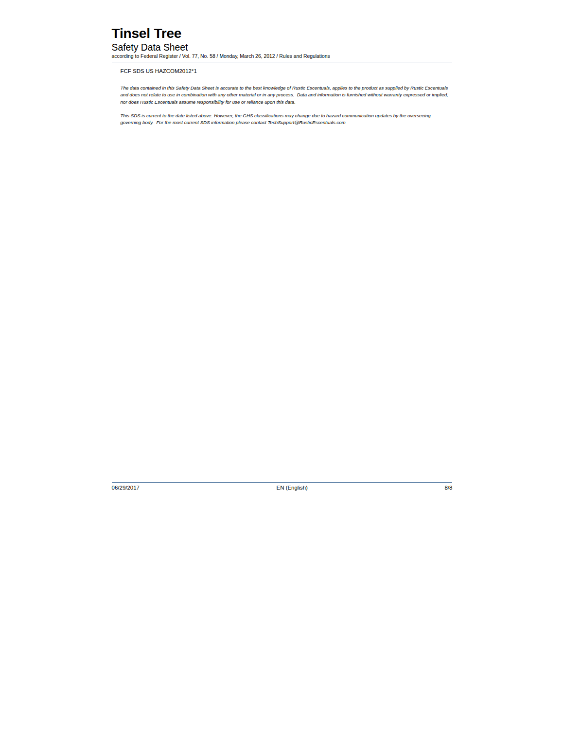Tinsel Tree
Safety Data Sheet
according to Federal Register / Vol. 77, No. 58 / Monday, March 26, 2012 / Rules and Regulations
FCF SDS US HAZCOM2012*1
The data contained in this Safety Data Sheet is accurate to the best knowledge of Rustic Escentuals, applies to the product as supplied by Rustic Escentuals and does not relate to use in combination with any other material or in any process. Data and information is furnished without warranty expressed or implied, nor does Rustic Escentuals assume responsibility for use or reliance upon this data.
This SDS is current to the date listed above. However, the GHS classifications may change due to hazard communication updates by the overseeing governing body. For the most current SDS information please contact TechSupport@RusticEscentuals.com
06/29/2017 EN (English) 8/8